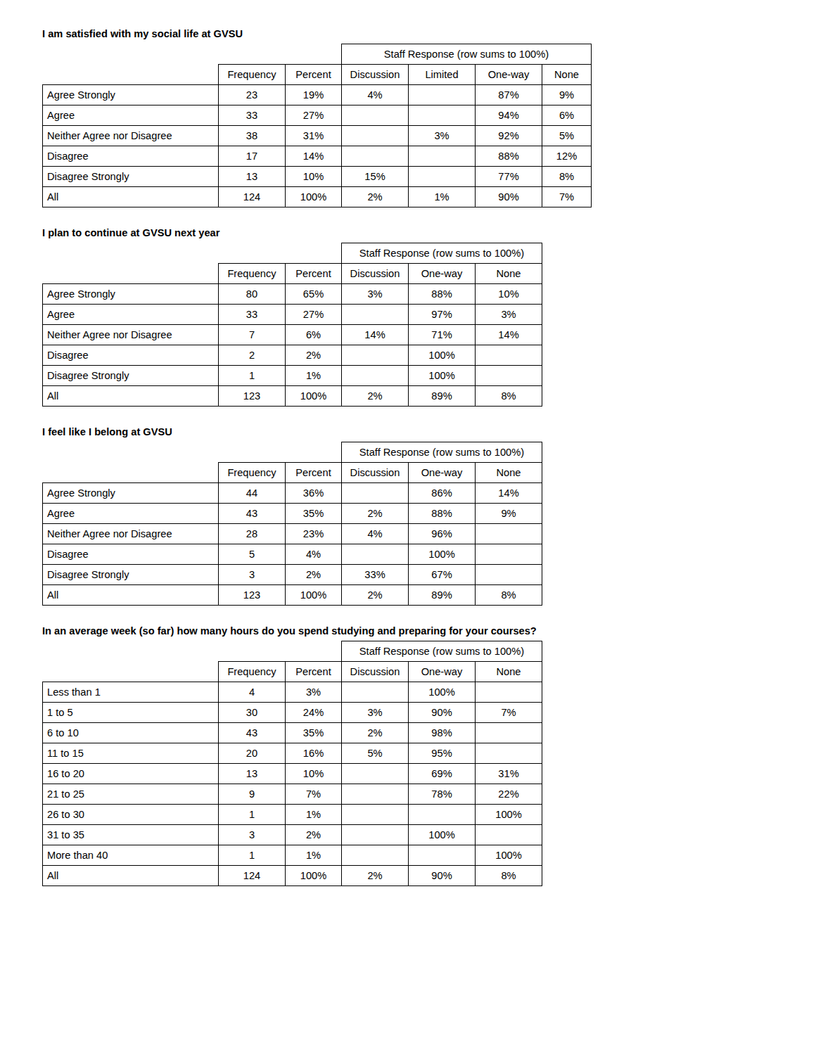I am satisfied with my social life at GVSU
| | | | Staff Response (row sums to 100%) |
| | Frequency | Percent | Discussion | Limited | One-way | None |
| Agree Strongly | 23 | 19% | 4% | | 87% | 9% |
| Agree | 33 | 27% | | | 94% | 6% |
| Neither Agree nor Disagree | 38 | 31% | | 3% | 92% | 5% |
| Disagree | 17 | 14% | | | 88% | 12% |
| Disagree Strongly | 13 | 10% | 15% | | 77% | 8% |
| All | 124 | 100% | 2% | 1% | 90% | 7% |
I plan to continue at GVSU next year
| | | | Staff Response (row sums to 100%) |
| | Frequency | Percent | Discussion | One-way | None |
| Agree Strongly | 80 | 65% | 3% | 88% | 10% |
| Agree | 33 | 27% | | 97% | 3% |
| Neither Agree nor Disagree | 7 | 6% | 14% | 71% | 14% |
| Disagree | 2 | 2% | | 100% | |
| Disagree Strongly | 1 | 1% | | 100% | |
| All | 123 | 100% | 2% | 89% | 8% |
I feel like I belong at GVSU
| | | | Staff Response (row sums to 100%) |
| | Frequency | Percent | Discussion | One-way | None |
| Agree Strongly | 44 | 36% | | 86% | 14% |
| Agree | 43 | 35% | 2% | 88% | 9% |
| Neither Agree nor Disagree | 28 | 23% | 4% | 96% | |
| Disagree | 5 | 4% | | 100% | |
| Disagree Strongly | 3 | 2% | 33% | 67% | |
| All | 123 | 100% | 2% | 89% | 8% |
In an average week (so far) how many hours do you spend studying and preparing for your courses?
| | | | Staff Response (row sums to 100%) |
| | Frequency | Percent | Discussion | One-way | None |
| Less than 1 | 4 | 3% | | 100% | |
| 1 to 5 | 30 | 24% | 3% | 90% | 7% |
| 6 to 10 | 43 | 35% | 2% | 98% | |
| 11 to 15 | 20 | 16% | 5% | 95% | |
| 16 to 20 | 13 | 10% | | 69% | 31% |
| 21 to 25 | 9 | 7% | | 78% | 22% |
| 26 to 30 | 1 | 1% | | | 100% |
| 31 to 35 | 3 | 2% | | 100% | |
| More than 40 | 1 | 1% | | | 100% |
| All | 124 | 100% | 2% | 90% | 8% |